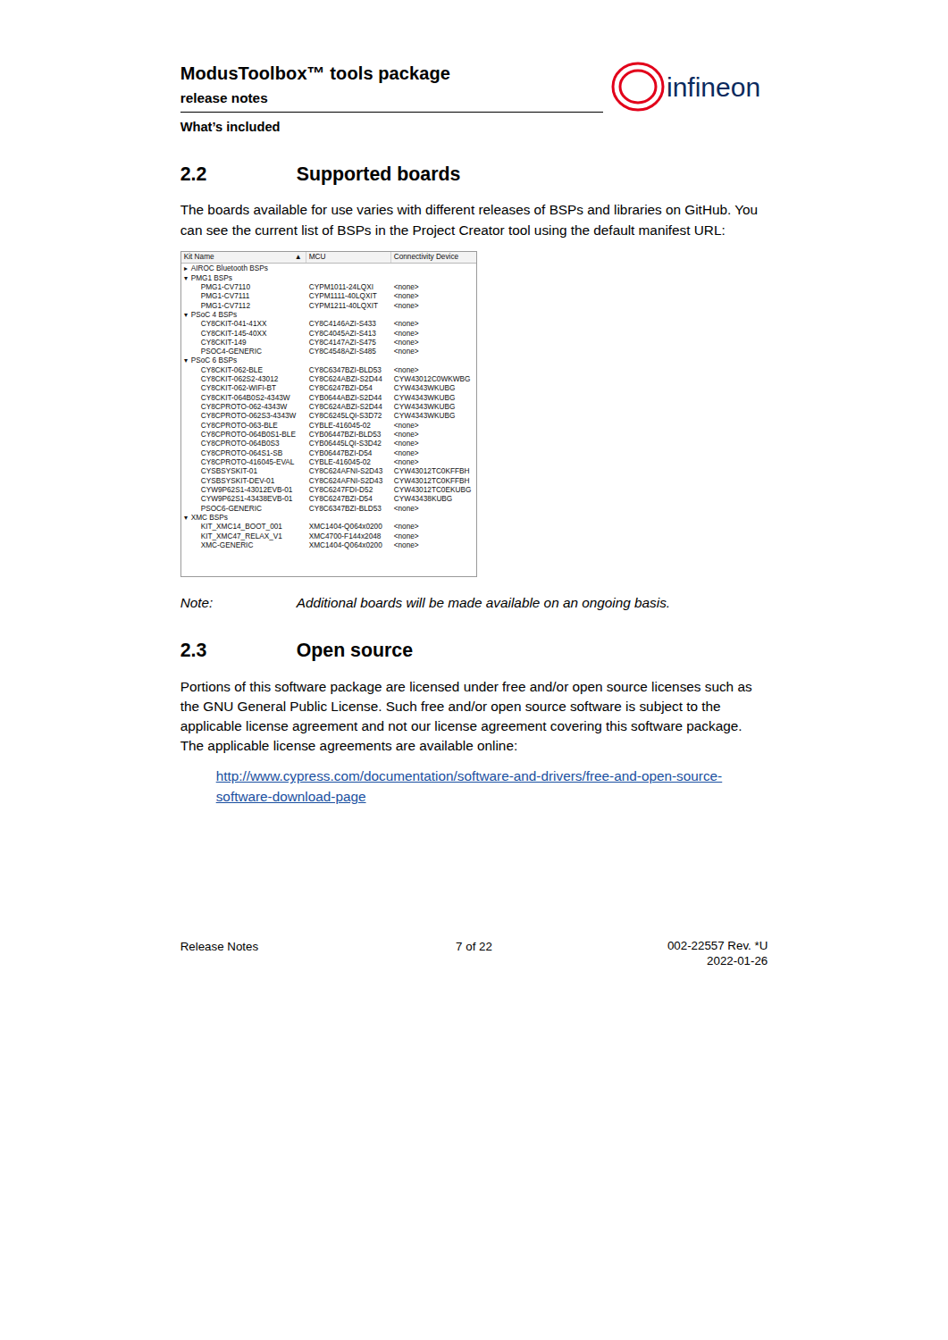infineon
ModusToolbox™ tools package
release notes
What’s included
2.2 Supported boards
The boards available for use varies with different releases of BSPs and libraries on GitHub. You can see the current list of BSPs in the Project Creator tool using the default manifest URL:
Kit Name ▲
MCU
Connectivity Device
▸AIROC Bluetooth BSPs
▾PMG1 BSPs
PMG1-CV7110
CYPM1011-24LQXI
<none>
PMG1-CV7111
CYPM1111-40LQXIT
<none>
PMG1-CV7112
CYPM1211-40LQXIT
<none>
▾PSoC 4 BSPs
CY8CKIT-041-41XX
CY8C4146AZI-S433
<none>
CY8CKIT-145-40XX
CY8C4045AZI-S413
<none>
CY8CKIT-149
CY8C4147AZI-S475
<none>
PSOC4-GENERIC
CY8C4548AZI-S485
<none>
▾PSoC 6 BSPs
CY8CKIT-062-BLE
CY8C6347BZI-BLD53
<none>
CY8CKIT-062S2-43012
CY8C624ABZI-S2D44
CYW43012C0WKWBG
CY8CKIT-062-WIFI-BT
CY8C6247BZI-D54
CYW4343WKUBG
CY8CKIT-064B0S2-4343W
CYB0644ABZI-S2D44
CYW4343WKUBG
CY8CPROTO-062-4343W
CY8C624ABZI-S2D44
CYW4343WKUBG
CY8CPROTO-062S3-4343W
CY8C6245LQI-S3D72
CYW4343WKUBG
CY8CPROTO-063-BLE
CYBLE-416045-02
<none>
CY8CPROTO-064B0S1-BLE
CYB06447BZI-BLD53
<none>
CY8CPROTO-064B0S3
CYB06445LQI-S3D42
<none>
CY8CPROTO-064S1-SB
CYB06447BZI-D54
<none>
CY8CPROTO-416045-EVAL
CYBLE-416045-02
<none>
CYSBSYSKIT-01
CY8C624AFNI-S2D43
CYW43012TC0KFFBH
CYSBSYSKIT-DEV-01
CY8C624AFNI-S2D43
CYW43012TC0KFFBH
CYW9P62S1-43012EVB-01
CY8C6247FDI-D52
CYW43012TC0EKUBG
CYW9P62S1-43438EVB-01
CY8C6247BZI-D54
CYW43438KUBG
PSOC6-GENERIC
CY8C6347BZI-BLD53
<none>
▾XMC BSPs
KIT_XMC14_BOOT_001
XMC1404-Q064x0200
<none>
KIT_XMC47_RELAX_V1
XMC4700-F144x2048
<none>
XMC-GENERIC
XMC1404-Q064x0200
<none>
Note:
Additional boards will be made available on an ongoing basis.
2.3 Open source
Portions of this software package are licensed under free and/or open source licenses such as the GNU General Public License. Such free and/or open source software is subject to the applicable license agreement and not our license agreement covering this software package. The applicable license agreements are available online:
http://www.cypress.com/documentation/software-and-drivers/free-and-open-source-software-download-page
Release Notes
7 of 22
002-22557 Rev. *U
2022-01-26